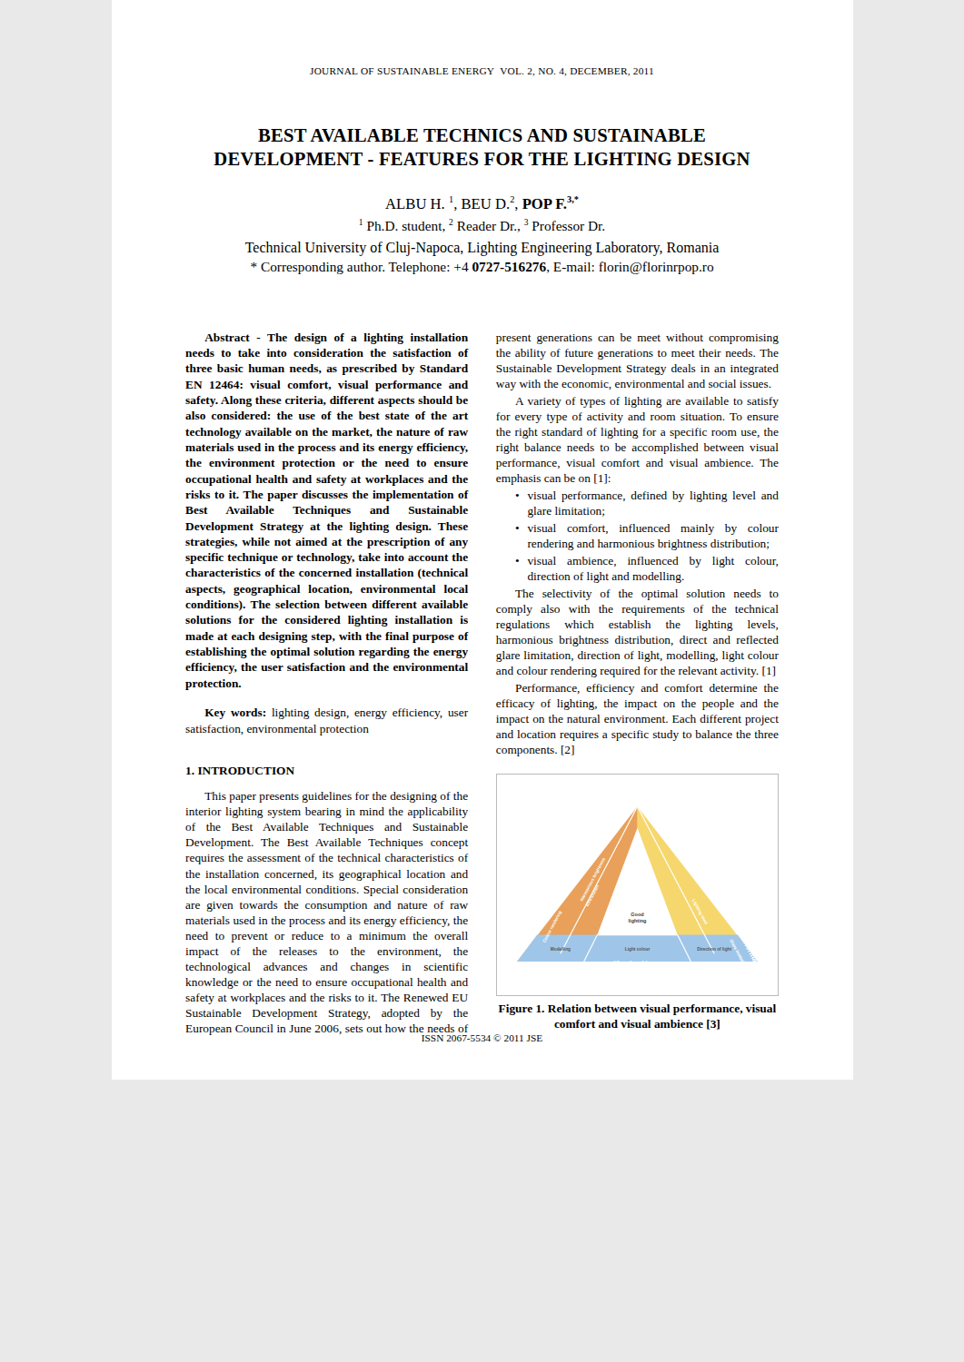JOURNAL OF SUSTAINABLE ENERGY VOL. 2, NO. 4, DECEMBER, 2011
BEST AVAILABLE TECHNICS AND SUSTAINABLE
DEVELOPMENT - FEATURES FOR THE LIGHTING DESIGN
ALBU H. 1, BEU D.2, POP F.3,*
1 Ph.D. student, 2 Reader Dr., 3 Professor Dr.
Technical University of Cluj-Napoca, Lighting Engineering Laboratory, Romania
* Corresponding author. Telephone: +4 0727-516276, E-mail: florin@florinrpop.ro
Abstract - The design of a lighting installation needs to take into consideration the satisfaction of three basic human needs, as prescribed by Standard EN 12464: visual comfort, visual performance and safety. Along these criteria, different aspects should be also considered: the use of the best state of the art technology available on the market, the nature of raw materials used in the process and its energy efficiency, the environment protection or the need to ensure occupational health and safety at workplaces and the risks to it. The paper discusses the implementation of Best Available Techniques and Sustainable Development Strategy at the lighting design. These strategies, while not aimed at the prescription of any specific technique or technology, take into account the characteristics of the concerned installation (technical aspects, geographical location, environmental local conditions). The selection between different available solutions for the considered lighting installation is made at each designing step, with the final purpose of establishing the optimal solution regarding the energy efficiency, the user satisfaction and the environmental protection.
Key words: lighting design, energy efficiency, user satisfaction, environmental protection
1. INTRODUCTION
This paper presents guidelines for the designing of the interior lighting system bearing in mind the applicability of the Best Available Techniques and Sustainable Development. The Best Available Techniques concept requires the assessment of the technical characteristics of the installation concerned, its geographical location and the local environmental conditions. Special consideration are given towards the consumption and nature of raw materials used in the process and its energy efficiency, the need to prevent or reduce to a minimum the overall impact of the releases to the environment, the technological advances and changes in scientific knowledge or the need to ensure occupational health and safety at workplaces and the risks to it. The Renewed EU Sustainable Development Strategy, adopted by the European Council in June 2006, sets out how the needs of present generations can be meet without compromising the ability of future generations to meet their needs. The Sustainable Development Strategy deals in an integrated way with the economic, environmental and social issues.
A variety of types of lighting are available to satisfy for every type of activity and room situation. To ensure the right standard of lighting for a specific room use, the right balance needs to be accomplished between visual performance, visual comfort and visual ambience. The emphasis can be on [1]:
visual performance, defined by lighting level and glare limitation;
visual comfort, influenced mainly by colour rendering and harmonious brightness distribution;
visual ambience, influenced by light colour, direction of light and modelling.
The selectivity of the optimal solution needs to comply also with the requirements of the technical regulations which establish the lighting levels, harmonious brightness distribution, direct and reflected glare limitation, direction of light, modelling, light colour and colour rendering required for the relevant activity. [1]
Performance, efficiency and comfort determine the efficacy of lighting, the impact on the people and the impact on the natural environment. Each different project and location requires a specific study to balance the three components. [2]
Visual comfort Harmonious brightness distribution Colour rendering Visual Performance Lighting level Glare limitation Good lighting Modelling Light colour Direction of light Visual ambience
Figure 1. Relation between visual performance, visual comfort and visual ambience [3]
ISSN 2067-5534 © 2011 JSE